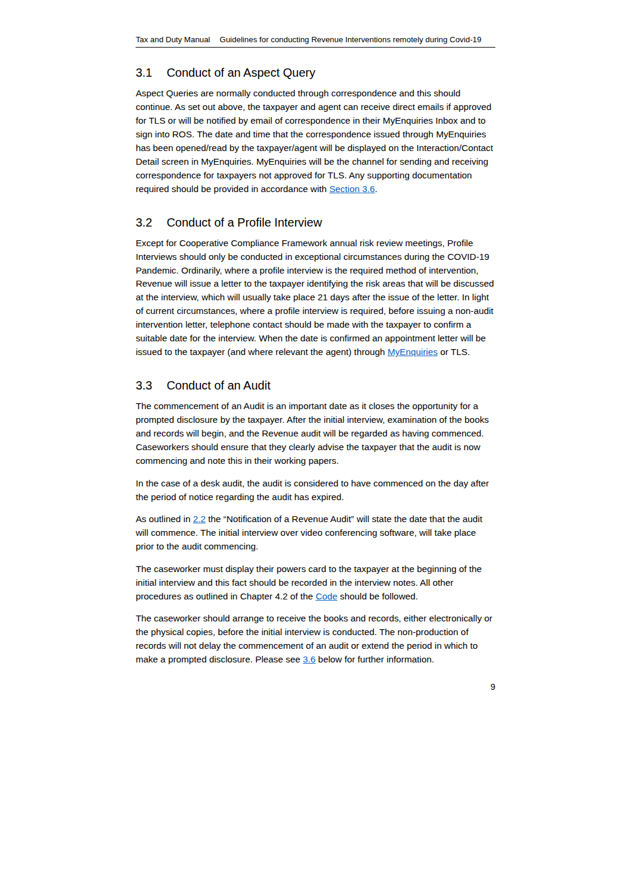Tax and Duty Manual Guidelines for conducting Revenue Interventions remotely during Covid-19
3.1 Conduct of an Aspect Query
Aspect Queries are normally conducted through correspondence and this should continue. As set out above, the taxpayer and agent can receive direct emails if approved for TLS or will be notified by email of correspondence in their MyEnquiries Inbox and to sign into ROS. The date and time that the correspondence issued through MyEnquiries has been opened/read by the taxpayer/agent will be displayed on the Interaction/Contact Detail screen in MyEnquiries. MyEnquiries will be the channel for sending and receiving correspondence for taxpayers not approved for TLS. Any supporting documentation required should be provided in accordance with Section 3.6.
3.2 Conduct of a Profile Interview
Except for Cooperative Compliance Framework annual risk review meetings, Profile Interviews should only be conducted in exceptional circumstances during the COVID-19 Pandemic. Ordinarily, where a profile interview is the required method of intervention, Revenue will issue a letter to the taxpayer identifying the risk areas that will be discussed at the interview, which will usually take place 21 days after the issue of the letter. In light of current circumstances, where a profile interview is required, before issuing a non-audit intervention letter, telephone contact should be made with the taxpayer to confirm a suitable date for the interview. When the date is confirmed an appointment letter will be issued to the taxpayer (and where relevant the agent) through MyEnquiries or TLS.
3.3 Conduct of an Audit
The commencement of an Audit is an important date as it closes the opportunity for a prompted disclosure by the taxpayer. After the initial interview, examination of the books and records will begin, and the Revenue audit will be regarded as having commenced. Caseworkers should ensure that they clearly advise the taxpayer that the audit is now commencing and note this in their working papers.
In the case of a desk audit, the audit is considered to have commenced on the day after the period of notice regarding the audit has expired.
As outlined in 2.2 the “Notification of a Revenue Audit” will state the date that the audit will commence. The initial interview over video conferencing software, will take place prior to the audit commencing.
The caseworker must display their powers card to the taxpayer at the beginning of the initial interview and this fact should be recorded in the interview notes. All other procedures as outlined in Chapter 4.2 of the Code should be followed.
The caseworker should arrange to receive the books and records, either electronically or the physical copies, before the initial interview is conducted. The non-production of records will not delay the commencement of an audit or extend the period in which to make a prompted disclosure. Please see 3.6 below for further information.
9